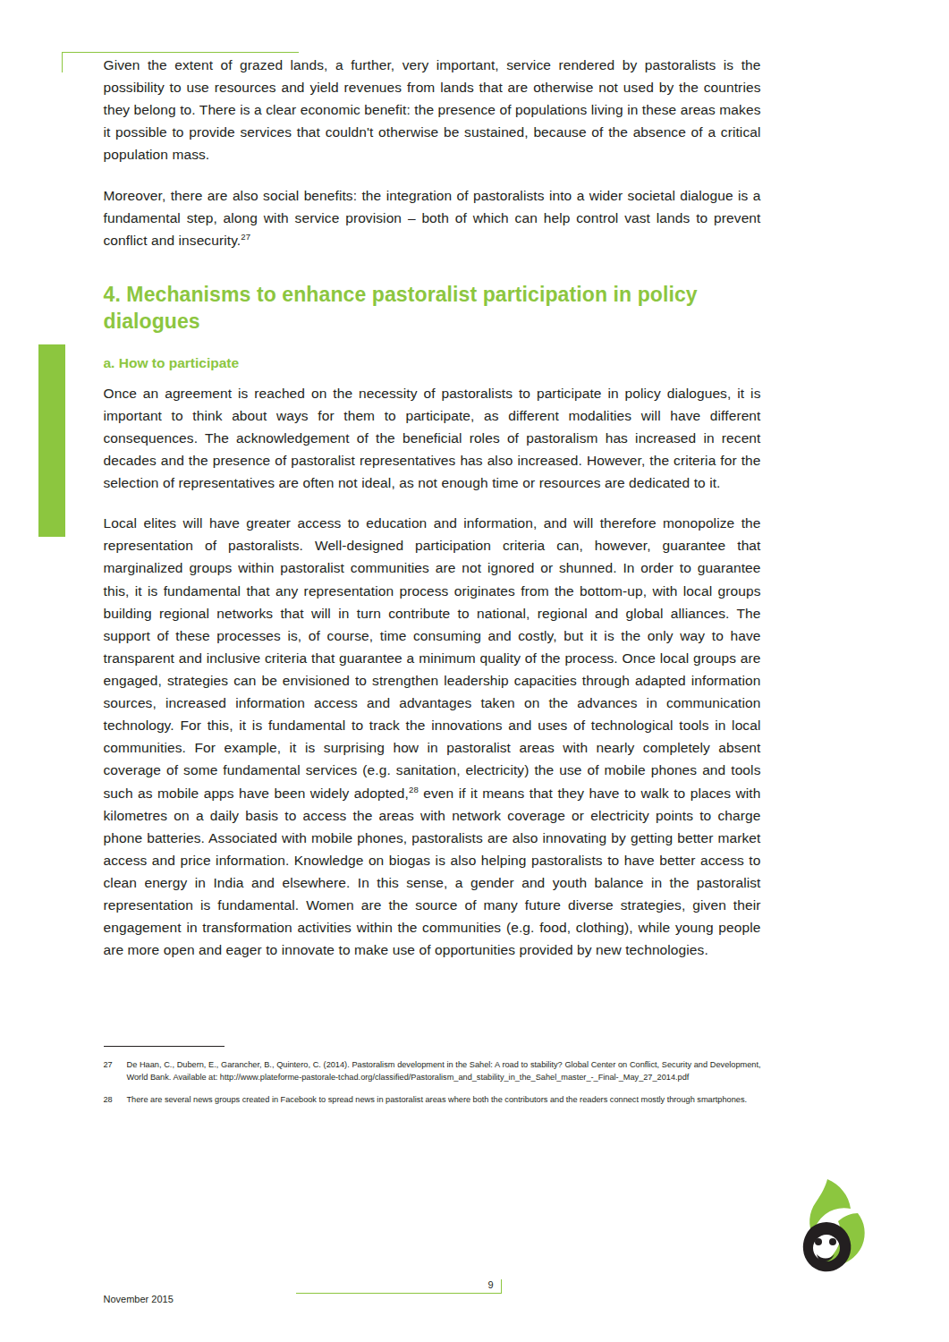Given the extent of grazed lands, a further, very important, service rendered by pastoralists is the possibility to use resources and yield revenues from lands that are otherwise not used by the countries they belong to. There is a clear economic benefit: the presence of populations living in these areas makes it possible to provide services that couldn't otherwise be sustained, because of the absence of a critical population mass.
Moreover, there are also social benefits: the integration of pastoralists into a wider societal dialogue is a fundamental step, along with service provision – both of which can help control vast lands to prevent conflict and insecurity.27
4. Mechanisms to enhance pastoralist participation in policy dialogues
a. How to participate
Once an agreement is reached on the necessity of pastoralists to participate in policy dialogues, it is important to think about ways for them to participate, as different modalities will have different consequences. The acknowledgement of the beneficial roles of pastoralism has increased in recent decades and the presence of pastoralist representatives has also increased. However, the criteria for the selection of representatives are often not ideal, as not enough time or resources are dedicated to it.
Local elites will have greater access to education and information, and will therefore monopolize the representation of pastoralists. Well-designed participation criteria can, however, guarantee that marginalized groups within pastoralist communities are not ignored or shunned. In order to guarantee this, it is fundamental that any representation process originates from the bottom-up, with local groups building regional networks that will in turn contribute to national, regional and global alliances. The support of these processes is, of course, time consuming and costly, but it is the only way to have transparent and inclusive criteria that guarantee a minimum quality of the process. Once local groups are engaged, strategies can be envisioned to strengthen leadership capacities through adapted information sources, increased information access and advantages taken on the advances in communication technology. For this, it is fundamental to track the innovations and uses of technological tools in local communities. For example, it is surprising how in pastoralist areas with nearly completely absent coverage of some fundamental services (e.g. sanitation, electricity) the use of mobile phones and tools such as mobile apps have been widely adopted,28 even if it means that they have to walk to places with kilometres on a daily basis to access the areas with network coverage or electricity points to charge phone batteries. Associated with mobile phones, pastoralists are also innovating by getting better market access and price information. Knowledge on biogas is also helping pastoralists to have better access to clean energy in India and elsewhere. In this sense, a gender and youth balance in the pastoralist representation is fundamental. Women are the source of many future diverse strategies, given their engagement in transformation activities within the communities (e.g. food, clothing), while young people are more open and eager to innovate to make use of opportunities provided by new technologies.
27
De Haan, C., Dubern, E., Garancher, B., Quintero, C. (2014). Pastoralism development in the Sahel: A road to stability? Global Center on Conflict, Security and Development, World Bank. Available at: http://www.plateforme-pastorale-tchad.org/classified/Pastoralism_and_stability_in_the_Sahel_master_-_Final-_May_27_2014.pdf
28
There are several news groups created in Facebook to spread news in pastoralist areas where both the contributors and the readers connect mostly through smartphones.
November 2015
9